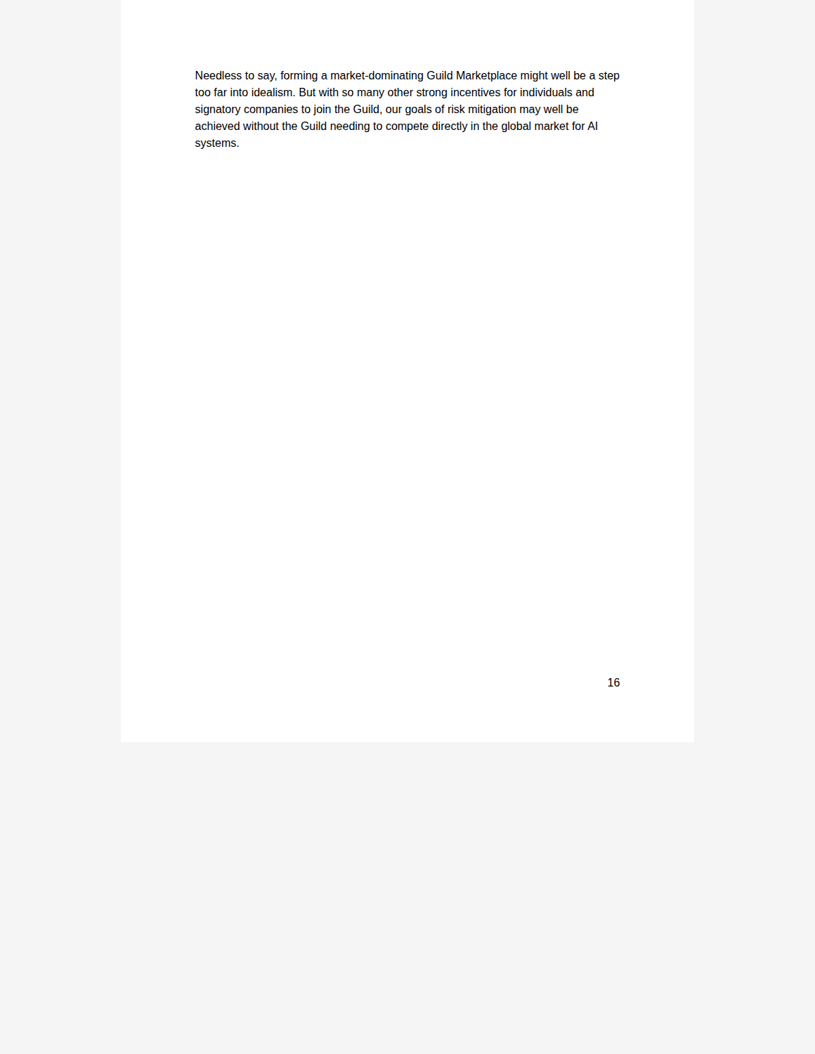Needless to say, forming a market-dominating Guild Marketplace might well be a step too far into idealism. But with so many other strong incentives for individuals and signatory companies to join the Guild, our goals of risk mitigation may well be achieved without the Guild needing to compete directly in the global market for AI systems.
16